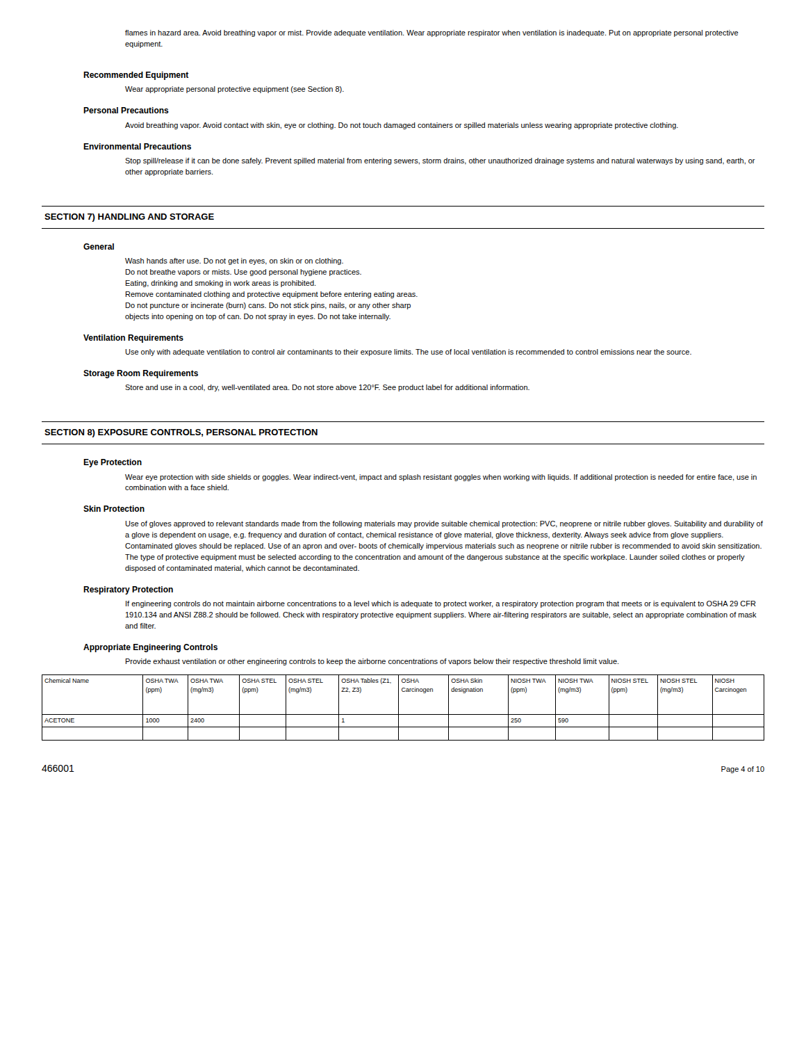flames in hazard area. Avoid breathing vapor or mist. Provide adequate ventilation. Wear appropriate respirator when ventilation is inadequate. Put on appropriate personal protective equipment.
Recommended Equipment
Wear appropriate personal protective equipment (see Section 8).
Personal Precautions
Avoid breathing vapor. Avoid contact with skin, eye or clothing. Do not touch damaged containers or spilled materials unless wearing appropriate protective clothing.
Environmental Precautions
Stop spill/release if it can be done safely. Prevent spilled material from entering sewers, storm drains, other unauthorized drainage systems and natural waterways by using sand, earth, or other appropriate barriers.
SECTION 7) HANDLING AND STORAGE
General
Wash hands after use. Do not get in eyes, on skin or on clothing.
Do not breathe vapors or mists. Use good personal hygiene practices.
Eating, drinking and smoking in work areas is prohibited.
Remove contaminated clothing and protective equipment before entering eating areas.
Do not puncture or incinerate (burn) cans. Do not stick pins, nails, or any other sharp
objects into opening on top of can. Do not spray in eyes. Do not take internally.
Ventilation Requirements
Use only with adequate ventilation to control air contaminants to their exposure limits. The use of local ventilation is recommended to control emissions near the source.
Storage Room Requirements
Store and use in a cool, dry, well-ventilated area. Do not store above 120°F. See product label for additional information.
SECTION 8) EXPOSURE CONTROLS, PERSONAL PROTECTION
Eye Protection
Wear eye protection with side shields or goggles. Wear indirect-vent, impact and splash resistant goggles when working with liquids. If additional protection is needed for entire face, use in combination with a face shield.
Skin Protection
Use of gloves approved to relevant standards made from the following materials may provide suitable chemical protection: PVC, neoprene or nitrile rubber gloves. Suitability and durability of a glove is dependent on usage, e.g. frequency and duration of contact, chemical resistance of glove material, glove thickness, dexterity. Always seek advice from glove suppliers. Contaminated gloves should be replaced. Use of an apron and over- boots of chemically impervious materials such as neoprene or nitrile rubber is recommended to avoid skin sensitization. The type of protective equipment must be selected according to the concentration and amount of the dangerous substance at the specific workplace. Launder soiled clothes or properly disposed of contaminated material, which cannot be decontaminated.
Respiratory Protection
If engineering controls do not maintain airborne concentrations to a level which is adequate to protect worker, a respiratory protection program that meets or is equivalent to OSHA 29 CFR 1910.134 and ANSI Z88.2 should be followed. Check with respiratory protective equipment suppliers. Where air-filtering respirators are suitable, select an appropriate combination of mask and filter.
Appropriate Engineering Controls
Provide exhaust ventilation or other engineering controls to keep the airborne concentrations of vapors below their respective threshold limit value.
| Chemical Name | OSHA TWA (ppm) | OSHA TWA (mg/m3) | OSHA STEL (ppm) | OSHA STEL (mg/m3) | OSHA Tables (Z1, Z2, Z3) | OSHA Carcinogen | OSHA Skin designation | NIOSH TWA (ppm) | NIOSH TWA (mg/m3) | NIOSH STEL (ppm) | NIOSH STEL (mg/m3) | NIOSH Carcinogen |
| --- | --- | --- | --- | --- | --- | --- | --- | --- | --- | --- | --- | --- |
| ACETONE | 1000 | 2400 | | | 1 | | | 250 | 590 | | | |
466001 Page 4 of 10